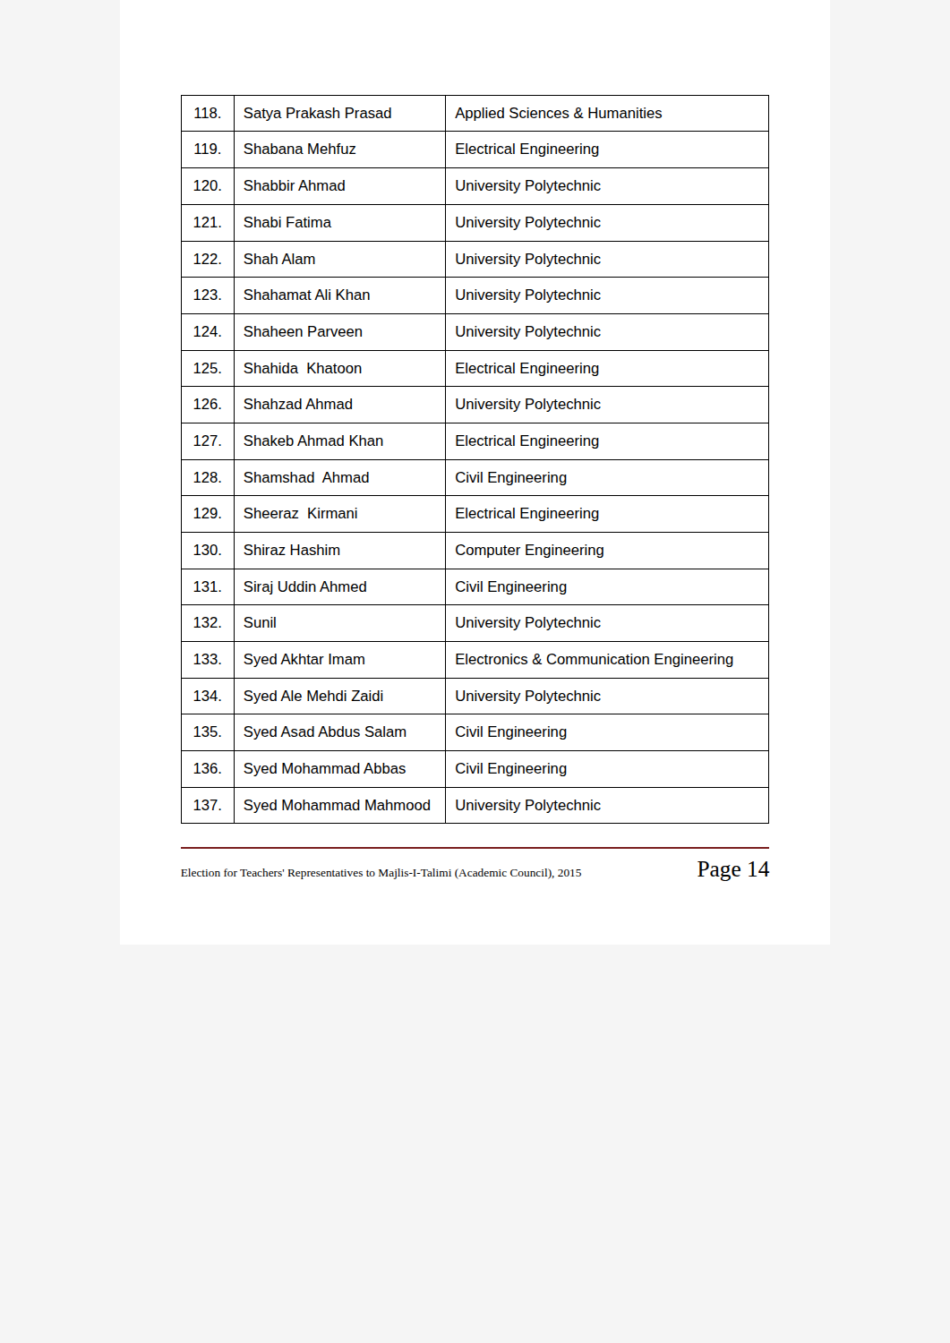| 118. | Satya Prakash Prasad | Applied Sciences & Humanities |
| 119. | Shabana Mehfuz | Electrical Engineering |
| 120. | Shabbir Ahmad | University Polytechnic |
| 121. | Shabi Fatima | University Polytechnic |
| 122. | Shah Alam | University Polytechnic |
| 123. | Shahamat Ali Khan | University Polytechnic |
| 124. | Shaheen Parveen | University Polytechnic |
| 125. | Shahida Khatoon | Electrical Engineering |
| 126. | Shahzad Ahmad | University Polytechnic |
| 127. | Shakeb Ahmad Khan | Electrical Engineering |
| 128. | Shamshad Ahmad | Civil Engineering |
| 129. | Sheeraz Kirmani | Electrical Engineering |
| 130. | Shiraz Hashim | Computer Engineering |
| 131. | Siraj Uddin Ahmed | Civil Engineering |
| 132. | Sunil | University Polytechnic |
| 133. | Syed Akhtar Imam | Electronics & Communication Engineering |
| 134. | Syed Ale Mehdi Zaidi | University Polytechnic |
| 135. | Syed Asad Abdus Salam | Civil Engineering |
| 136. | Syed Mohammad Abbas | Civil Engineering |
| 137. | Syed Mohammad Mahmood | University Polytechnic |
Election for Teachers' Representatives to Majlis-I-Talimi (Academic Council), 2015 Page 14